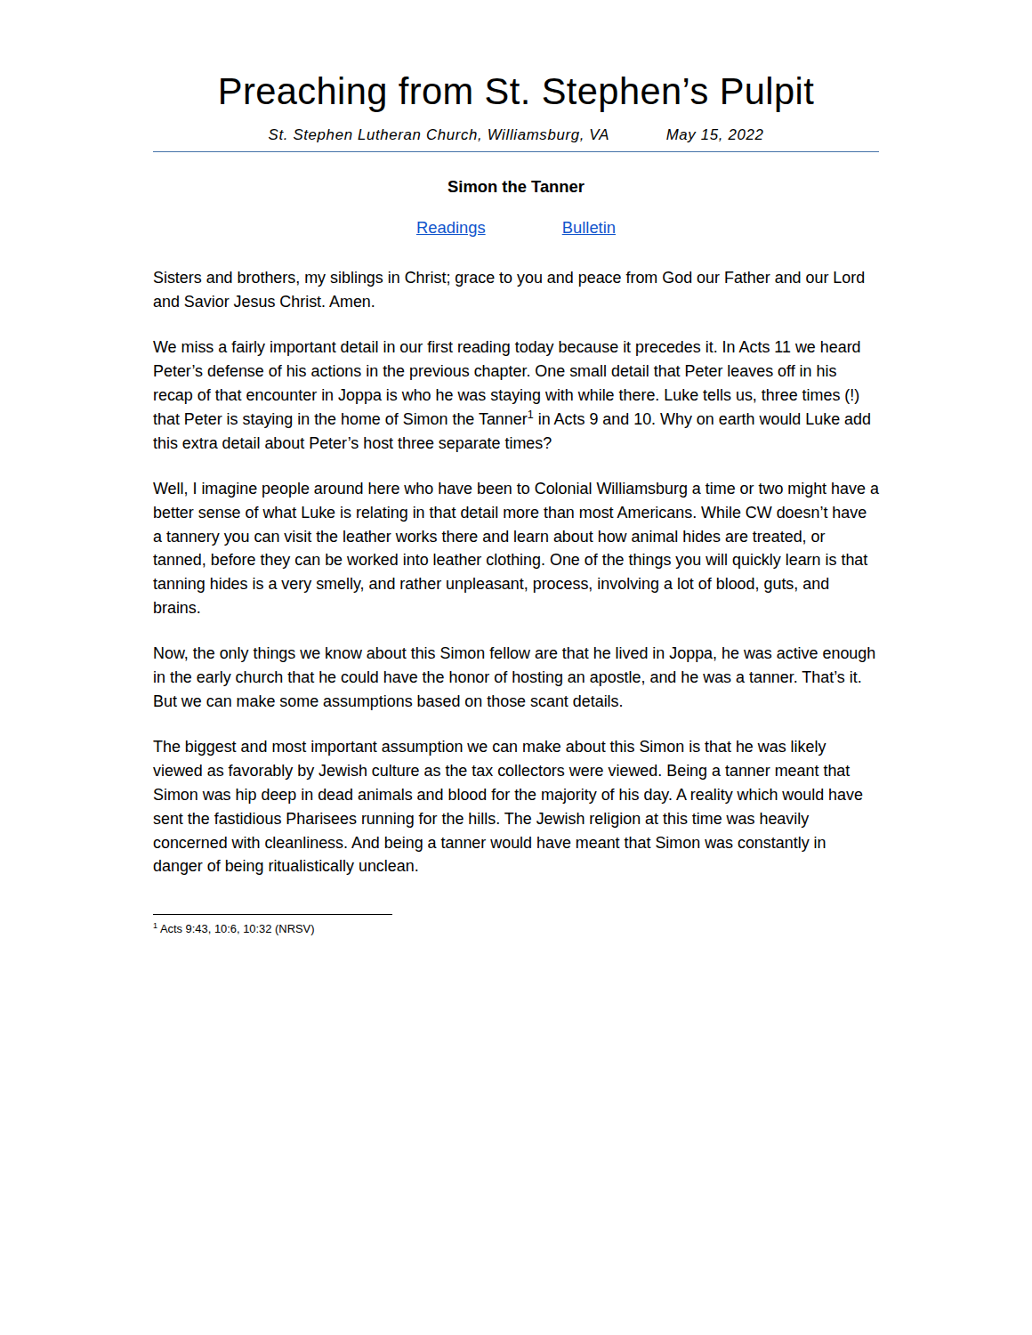Preaching from St. Stephen’s Pulpit
St. Stephen Lutheran Church, Williamsburg, VA May 15, 2022
Simon the Tanner
Readings Bulletin
Sisters and brothers, my siblings in Christ; grace to you and peace from God our Father and our Lord and Savior Jesus Christ. Amen.
We miss a fairly important detail in our first reading today because it precedes it. In Acts 11 we heard Peter’s defense of his actions in the previous chapter. One small detail that Peter leaves off in his recap of that encounter in Joppa is who he was staying with while there. Luke tells us, three times (!) that Peter is staying in the home of Simon the Tanner1 in Acts 9 and 10. Why on earth would Luke add this extra detail about Peter’s host three separate times?
Well, I imagine people around here who have been to Colonial Williamsburg a time or two might have a better sense of what Luke is relating in that detail more than most Americans. While CW doesn’t have a tannery you can visit the leather works there and learn about how animal hides are treated, or tanned, before they can be worked into leather clothing. One of the things you will quickly learn is that tanning hides is a very smelly, and rather unpleasant, process, involving a lot of blood, guts, and brains.
Now, the only things we know about this Simon fellow are that he lived in Joppa, he was active enough in the early church that he could have the honor of hosting an apostle, and he was a tanner. That’s it. But we can make some assumptions based on those scant details.
The biggest and most important assumption we can make about this Simon is that he was likely viewed as favorably by Jewish culture as the tax collectors were viewed. Being a tanner meant that Simon was hip deep in dead animals and blood for the majority of his day. A reality which would have sent the fastidious Pharisees running for the hills. The Jewish religion at this time was heavily concerned with cleanliness. And being a tanner would have meant that Simon was constantly in danger of being ritualistically unclean.
1 Acts 9:43, 10:6, 10:32 (NRSV)